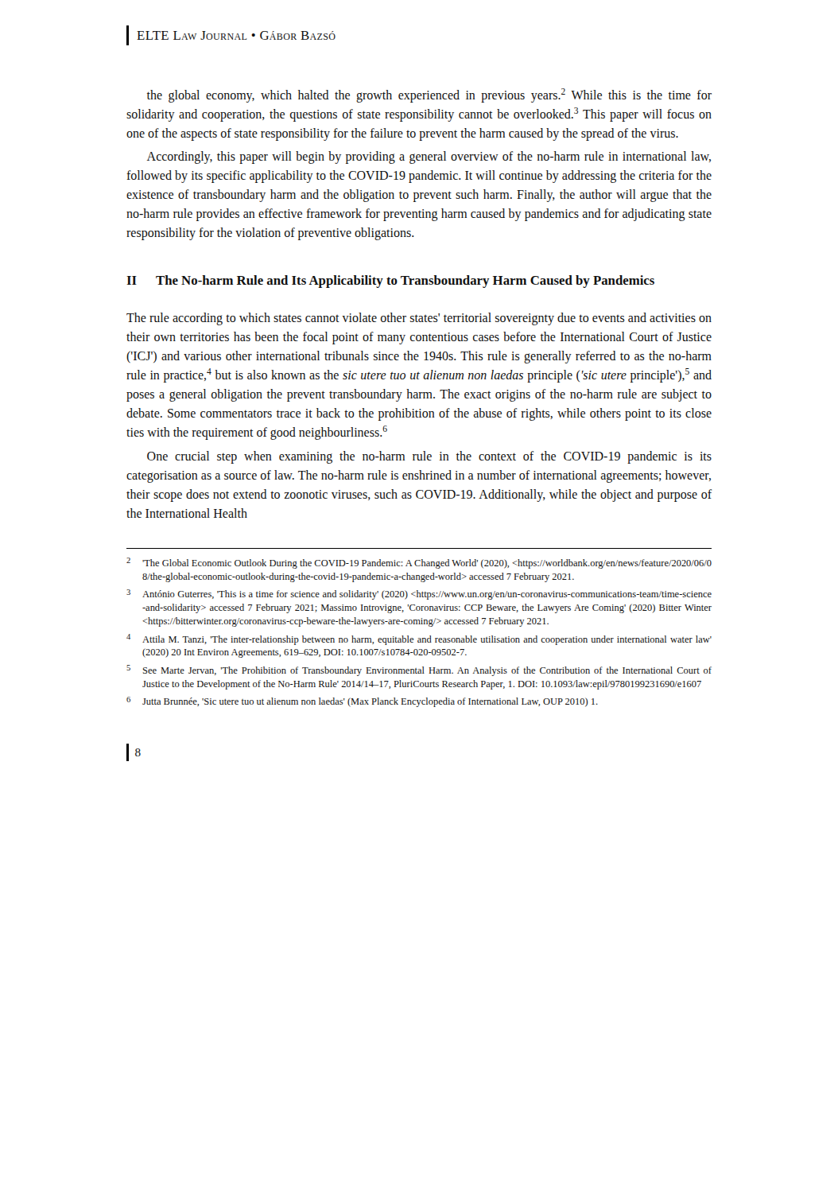ELTE Law Journal • Gábor Bazsó
the global economy, which halted the growth experienced in previous years.2 While this is the time for solidarity and cooperation, the questions of state responsibility cannot be overlooked.3 This paper will focus on one of the aspects of state responsibility for the failure to prevent the harm caused by the spread of the virus.
Accordingly, this paper will begin by providing a general overview of the no-harm rule in international law, followed by its specific applicability to the COVID-19 pandemic. It will continue by addressing the criteria for the existence of transboundary harm and the obligation to prevent such harm. Finally, the author will argue that the no-harm rule provides an effective framework for preventing harm caused by pandemics and for adjudicating state responsibility for the violation of preventive obligations.
II The No-harm Rule and Its Applicability to Transboundary Harm Caused by Pandemics
The rule according to which states cannot violate other states' territorial sovereignty due to events and activities on their own territories has been the focal point of many contentious cases before the International Court of Justice ('ICJ') and various other international tribunals since the 1940s. This rule is generally referred to as the no-harm rule in practice,4 but is also known as the sic utere tuo ut alienum non laedas principle ('sic utere principle'),5 and poses a general obligation the prevent transboundary harm. The exact origins of the no-harm rule are subject to debate. Some commentators trace it back to the prohibition of the abuse of rights, while others point to its close ties with the requirement of good neighbourliness.6
One crucial step when examining the no-harm rule in the context of the COVID-19 pandemic is its categorisation as a source of law. The no-harm rule is enshrined in a number of international agreements; however, their scope does not extend to zoonotic viruses, such as COVID-19. Additionally, while the object and purpose of the International Health
2'The Global Economic Outlook During the COVID-19 Pandemic: A Changed World' (2020), <https://worldbank.org/en/news/feature/2020/06/08/the-global-economic-outlook-during-the-covid-19-pandemic-a-changed-world> accessed 7 February 2021.
3 António Guterres, 'This is a time for science and solidarity' (2020) <https://www.un.org/en/un-coronavirus-communications-team/time-science-and-solidarity> accessed 7 February 2021; Massimo Introvigne, 'Coronavirus: CCP Beware, the Lawyers Are Coming' (2020) Bitter Winter <https://bitterwinter.org/coronavirus-ccp-beware-the-lawyers-are-coming/> accessed 7 February 2021.
4 Attila M. Tanzi, 'The inter-relationship between no harm, equitable and reasonable utilisation and cooperation under international water law' (2020) 20 Int Environ Agreements, 619–629, DOI: 10.1007/s10784-020-09502-7.
5 See Marte Jervan, 'The Prohibition of Transboundary Environmental Harm. An Analysis of the Contribution of the International Court of Justice to the Development of the No-Harm Rule' 2014/14–17, PluriCourts Research Paper, 1. DOI: 10.1093/law:epil/9780199231690/e1607
6 Jutta Brunnée, 'Sic utere tuo ut alienum non laedas' (Max Planck Encyclopedia of International Law, OUP 2010) 1.
8